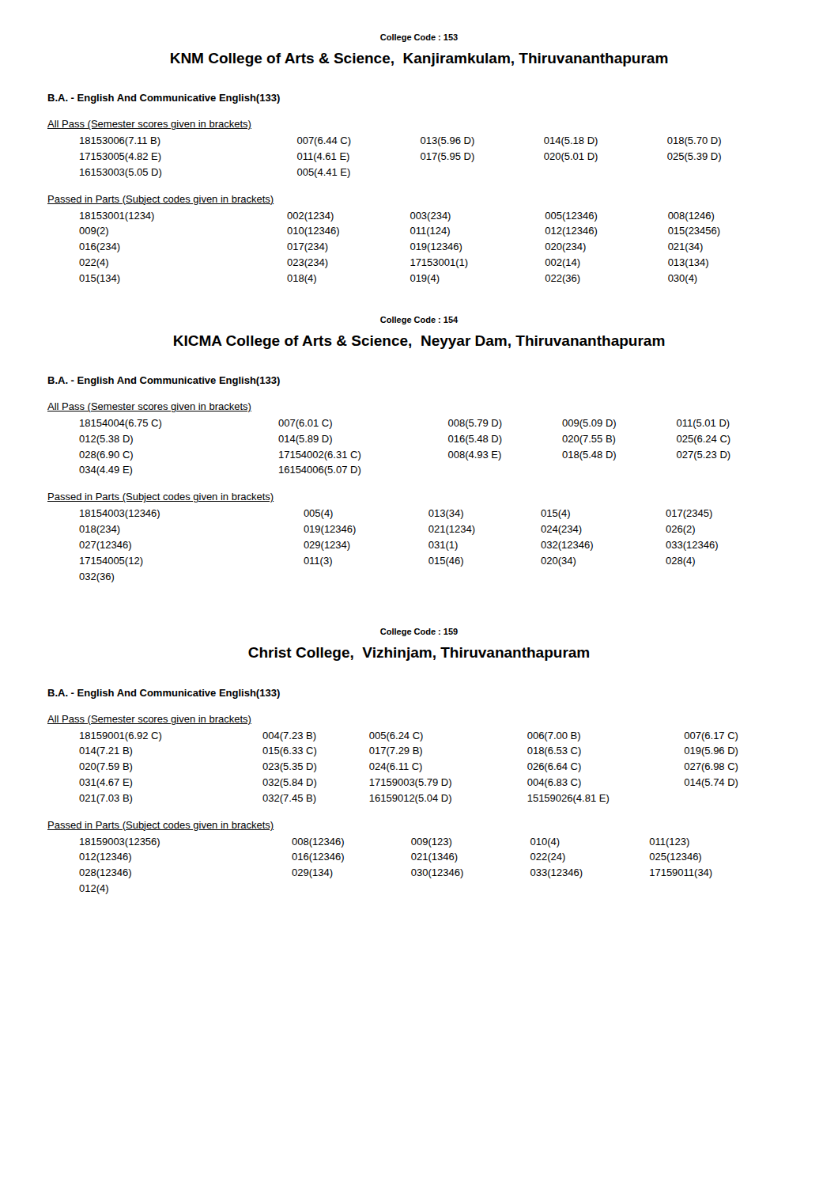College Code : 153
KNM College of Arts & Science, Kanjiramkulam, Thiruvananthapuram
B.A. - English And Communicative English(133)
All Pass (Semester scores given in brackets)
| 18153006(7.11 B) | 007(6.44 C) | 013(5.96 D) | 014(5.18 D) | 018(5.70 D) |
| 17153005(4.82 E) | 011(4.61 E) | 017(5.95 D) | 020(5.01 D) | 025(5.39 D) |
| 16153003(5.05 D) | 005(4.41 E) | | | |
Passed in Parts (Subject codes given in brackets)
| 18153001(1234) | 002(1234) | 003(234) | 005(12346) | 008(1246) |
| 009(2) | 010(12346) | 011(124) | 012(12346) | 015(23456) |
| 016(234) | 017(234) | 019(12346) | 020(234) | 021(34) |
| 022(4) | 023(234) | 17153001(1) | 002(14) | 013(134) |
| 015(134) | 018(4) | 019(4) | 022(36) | 030(4) |
College Code : 154
KICMA College of Arts & Science, Neyyar Dam, Thiruvananthapuram
B.A. - English And Communicative English(133)
All Pass (Semester scores given in brackets)
| 18154004(6.75 C) | 007(6.01 C) | 008(5.79 D) | 009(5.09 D) | 011(5.01 D) |
| 012(5.38 D) | 014(5.89 D) | 016(5.48 D) | 020(7.55 B) | 025(6.24 C) |
| 028(6.90 C) | 17154002(6.31 C) | 008(4.93 E) | 018(5.48 D) | 027(5.23 D) |
| 034(4.49 E) | 16154006(5.07 D) | | | |
Passed in Parts (Subject codes given in brackets)
| 18154003(12346) | 005(4) | 013(34) | 015(4) | 017(2345) |
| 018(234) | 019(12346) | 021(1234) | 024(234) | 026(2) |
| 027(12346) | 029(1234) | 031(1) | 032(12346) | 033(12346) |
| 17154005(12) | 011(3) | 015(46) | 020(34) | 028(4) |
| 032(36) | | | | |
College Code : 159
Christ College, Vizhinjam, Thiruvananthapuram
B.A. - English And Communicative English(133)
All Pass (Semester scores given in brackets)
| 18159001(6.92 C) | 004(7.23 B) | 005(6.24 C) | 006(7.00 B) | 007(6.17 C) |
| 014(7.21 B) | 015(6.33 C) | 017(7.29 B) | 018(6.53 C) | 019(5.96 D) |
| 020(7.59 B) | 023(5.35 D) | 024(6.11 C) | 026(6.64 C) | 027(6.98 C) |
| 031(4.67 E) | 032(5.84 D) | 17159003(5.79 D) | 004(6.83 C) | 014(5.74 D) |
| 021(7.03 B) | 032(7.45 B) | 16159012(5.04 D) | 15159026(4.81 E) | |
Passed in Parts (Subject codes given in brackets)
| 18159003(12356) | 008(12346) | 009(123) | 010(4) | 011(123) |
| 012(12346) | 016(12346) | 021(1346) | 022(24) | 025(12346) |
| 028(12346) | 029(134) | 030(12346) | 033(12346) | 17159011(34) |
| 012(4) | | | | |